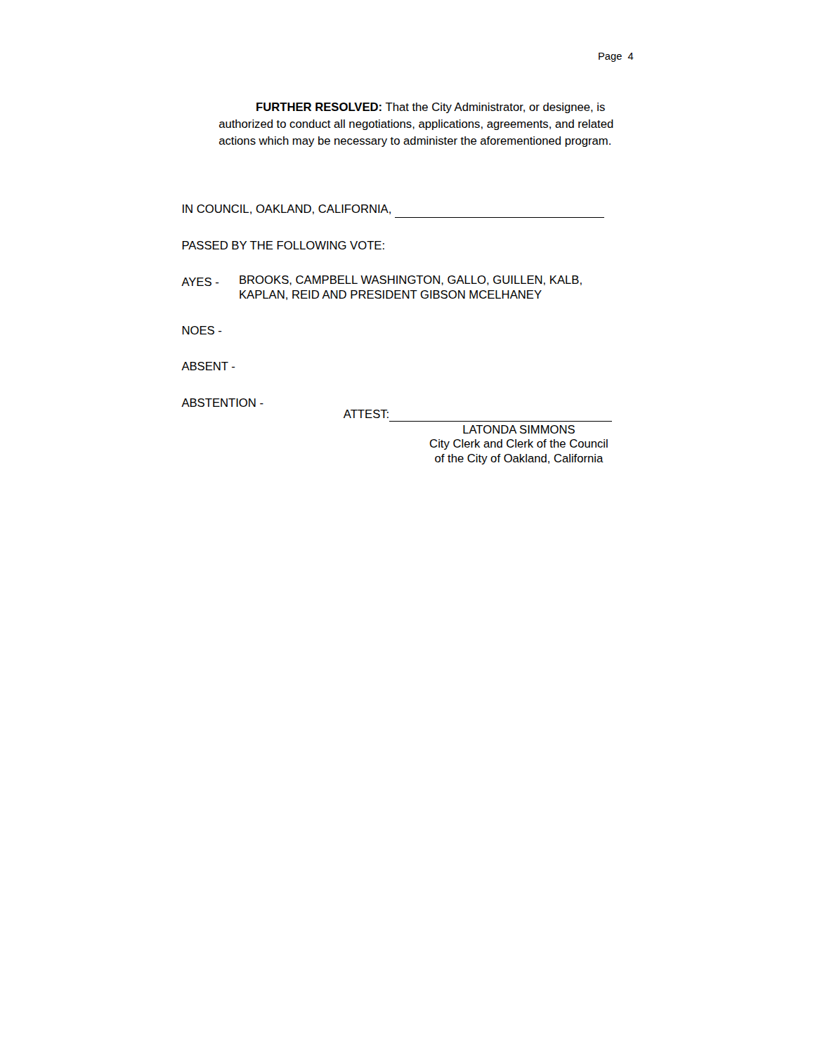Page 4
FURTHER RESOLVED: That the City Administrator, or designee, is authorized to conduct all negotiations, applications, agreements, and related actions which may be necessary to administer the aforementioned program.
IN COUNCIL, OAKLAND, CALIFORNIA,
PASSED BY THE FOLLOWING VOTE:
AYES -BROOKS, CAMPBELL WASHINGTON, GALLO, GUILLEN, KALB, KAPLAN, REID AND PRESIDENT GIBSON MCELHANEY
NOES -
ABSENT -
ABSTENTION -
ATTEST:
LATONDA SIMMONS
City Clerk and Clerk of the Council
of the City of Oakland, California